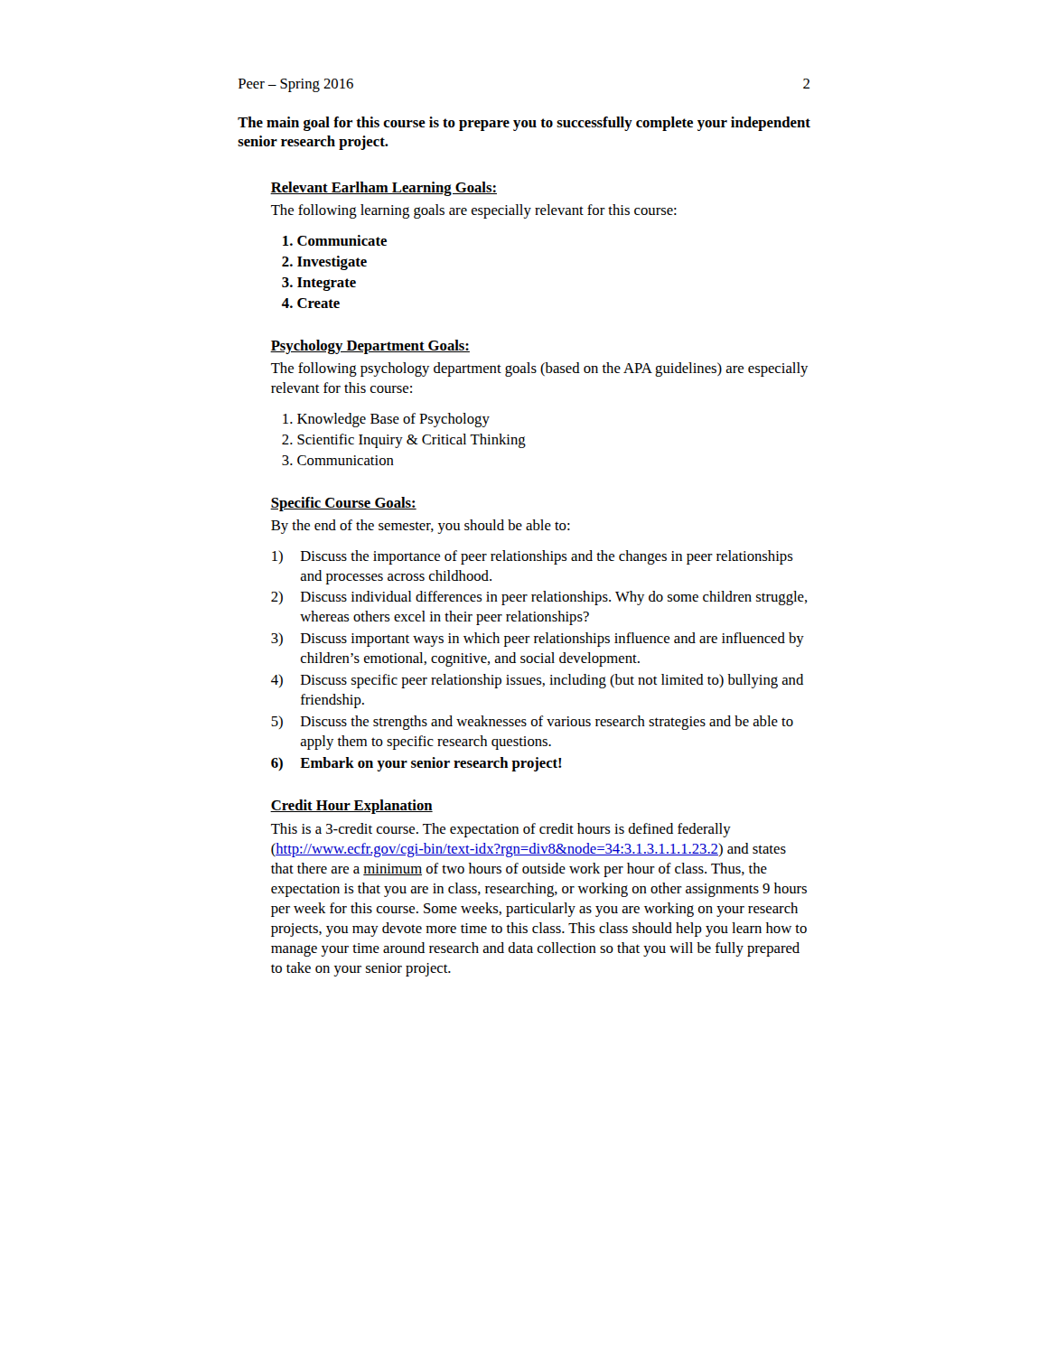Peer – Spring 2016
2
The main goal for this course is to prepare you to successfully complete your independent senior research project.
Relevant Earlham Learning Goals:
The following learning goals are especially relevant for this course:
Communicate
Investigate
Integrate
Create
Psychology Department Goals:
The following psychology department goals (based on the APA guidelines) are especially relevant for this course:
Knowledge Base of Psychology
Scientific Inquiry & Critical Thinking
Communication
Specific Course Goals:
By the end of the semester, you should be able to:
Discuss the importance of peer relationships and the changes in peer relationships and processes across childhood.
Discuss individual differences in peer relationships. Why do some children struggle, whereas others excel in their peer relationships?
Discuss important ways in which peer relationships influence and are influenced by children’s emotional, cognitive, and social development.
Discuss specific peer relationship issues, including (but not limited to) bullying and friendship.
Discuss the strengths and weaknesses of various research strategies and be able to apply them to specific research questions.
Embark on your senior research project!
Credit Hour Explanation
This is a 3-credit course. The expectation of credit hours is defined federally (http://www.ecfr.gov/cgi-bin/text-idx?rgn=div8&node=34:3.1.3.1.1.1.23.2) and states that there are a minimum of two hours of outside work per hour of class. Thus, the expectation is that you are in class, researching, or working on other assignments 9 hours per week for this course. Some weeks, particularly as you are working on your research projects, you may devote more time to this class. This class should help you learn how to manage your time around research and data collection so that you will be fully prepared to take on your senior project.